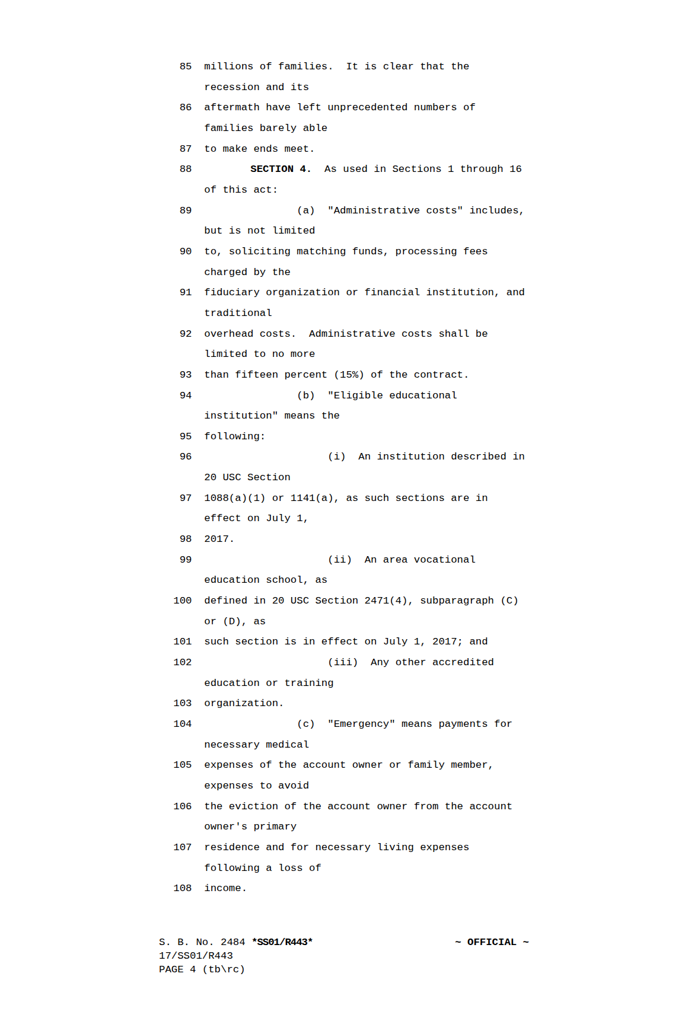85 millions of families. It is clear that the recession and its
86 aftermath have left unprecedented numbers of families barely able
87 to make ends meet.
88 SECTION 4. As used in Sections 1 through 16 of this act:
89 (a) "Administrative costs" includes, but is not limited
90 to, soliciting matching funds, processing fees charged by the
91 fiduciary organization or financial institution, and traditional
92 overhead costs. Administrative costs shall be limited to no more
93 than fifteen percent (15%) of the contract.
94 (b) "Eligible educational institution" means the
95 following:
96 (i) An institution described in 20 USC Section
971088(a)(1) or 1141(a), as such sections are in effect on July 1,
982017.
99 (ii) An area vocational education school, as
100 defined in 20 USC Section 2471(4), subparagraph (C) or (D), as
101 such section is in effect on July 1, 2017; and
102 (iii) Any other accredited education or training
103 organization.
104 (c) "Emergency" means payments for necessary medical
105 expenses of the account owner or family member, expenses to avoid
106 the eviction of the account owner from the account owner's primary
107 residence and for necessary living expenses following a loss of
108 income.
S. B. No. 2484 *SS01/R443* ~ OFFICIAL ~
17/SS01/R443
PAGE 4 (tb\rc)